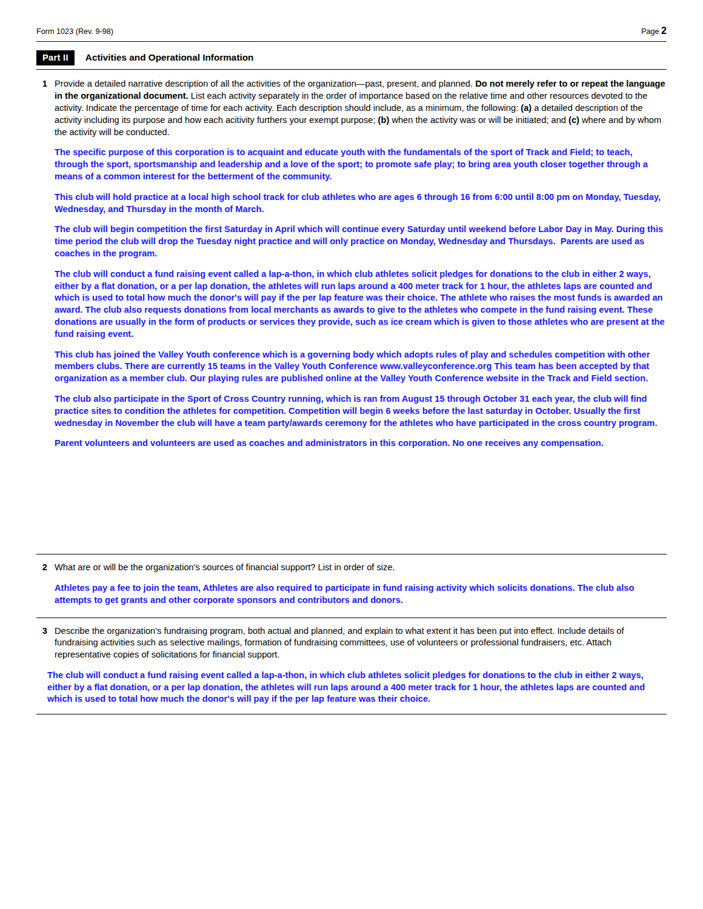Form 1023 (Rev. 9-98) Page 2
Part II Activities and Operational Information
1
Provide a detailed narrative description of all the activities of the organization—past, present, and planned. Do not merely refer to or repeat the language in the organizational document. List each activity separately in the order of importance based on the relative time and other resources devoted to the activity. Indicate the percentage of time for each activity. Each description should include, as a minimum, the following: (a) a detailed description of the activity including its purpose and how each acitivity furthers your exempt purpose; (b) when the activity was or will be initiated; and (c) where and by whom the activity will be conducted.
The specific purpose of this corporation is to acquaint and educate youth with the fundamentals of the sport of Track and Field; to teach, through the sport, sportsmanship and leadership and a love of the sport; to promote safe play; to bring area youth closer together through a means of a common interest for the betterment of the community.
This club will hold practice at a local high school track for club athletes who are ages 6 through 16 from 6:00 until 8:00 pm on Monday, Tuesday, Wednesday, and Thursday in the month of March.
The club will begin competition the first Saturday in April which will continue every Saturday until weekend before Labor Day in May. During this time period the club will drop the Tuesday night practice and will only practice on Monday, Wednesday and Thursdays. Parents are used as coaches in the program.
The club will conduct a fund raising event called a lap-a-thon, in which club athletes solicit pledges for donations to the club in either 2 ways, either by a flat donation, or a per lap donation, the athletes will run laps around a 400 meter track for 1 hour, the athletes laps are counted and which is used to total how much the donor's will pay if the per lap feature was their choice. The athlete who raises the most funds is awarded an award. The club also requests donations from local merchants as awards to give to the athletes who compete in the fund raising event. These donations are usually in the form of products or services they provide, such as ice cream which is given to those athletes who are present at the fund raising event.
This club has joined the Valley Youth conference which is a governing body which adopts rules of play and schedules competition with other members clubs. There are currently 15 teams in the Valley Youth Conference www.valleyconference.org This team has been accepted by that organization as a member club. Our playing rules are published online at the Valley Youth Conference website in the Track and Field section.
The club also participate in the Sport of Cross Country running, which is ran from August 15 through October 31 each year, the club will find practice sites to condition the athletes for competition. Competition will begin 6 weeks before the last saturday in October. Usually the first wednesday in November the club will have a team party/awards ceremony for the athletes who have participated in the cross country program.
Parent volunteers and volunteers are used as coaches and administrators in this corporation. No one receives any compensation.
2
What are or will be the organization's sources of financial support? List in order of size.
Athletes pay a fee to join the team, Athletes are also required to participate in fund raising activity which solicits donations. The club also attempts to get grants and other corporate sponsors and contributors and donors.
3
Describe the organization's fundraising program, both actual and planned, and explain to what extent it has been put into effect. Include details of fundraising activities such as selective mailings, formation of fundraising committees, use of volunteers or professional fundraisers, etc. Attach representative copies of solicitations for financial support.
The club will conduct a fund raising event called a lap-a-thon, in which club athletes solicit pledges for donations to the club in either 2 ways, either by a flat donation, or a per lap donation, the athletes will run laps around a 400 meter track for 1 hour, the athletes laps are counted and which is used to total how much the donor's will pay if the per lap feature was their choice.